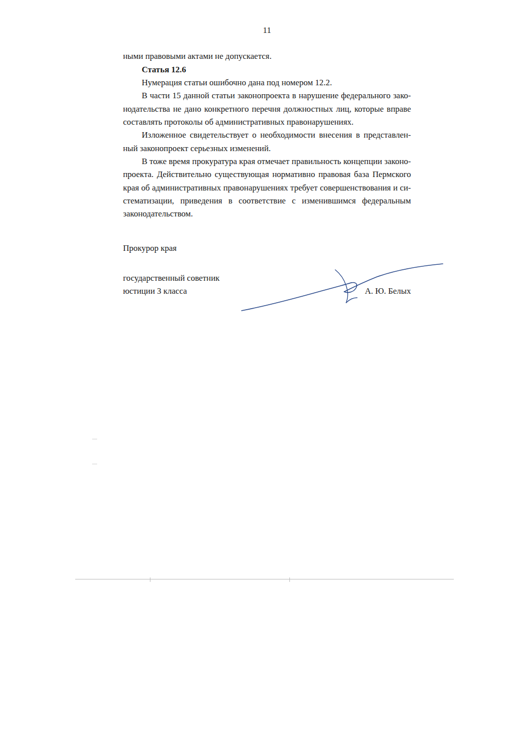11
ными правовыми актами не допускается.
Статья 12.6
Нумерация статьи ошибочно дана под номером 12.2.
В части 15 данной статьи законопроекта в нарушение федерального законодательства не дано конкретного перечня должностных лиц, которые вправе составлять протоколы об административных правонарушениях.
Изложенное свидетельствует о необходимости внесения в представленный законопроект серьезных изменений.
В тоже время прокуратура края отмечает правильность концепции законопроекта. Действительно существующая нормативно правовая база Пермского края об административных правонарушениях требует совершенствования и систематизации, приведения в соответствие с изменившимся федеральным законодательством.
Прокурор края
государственный советник
юстиции 3 класса
А. Ю. Белых